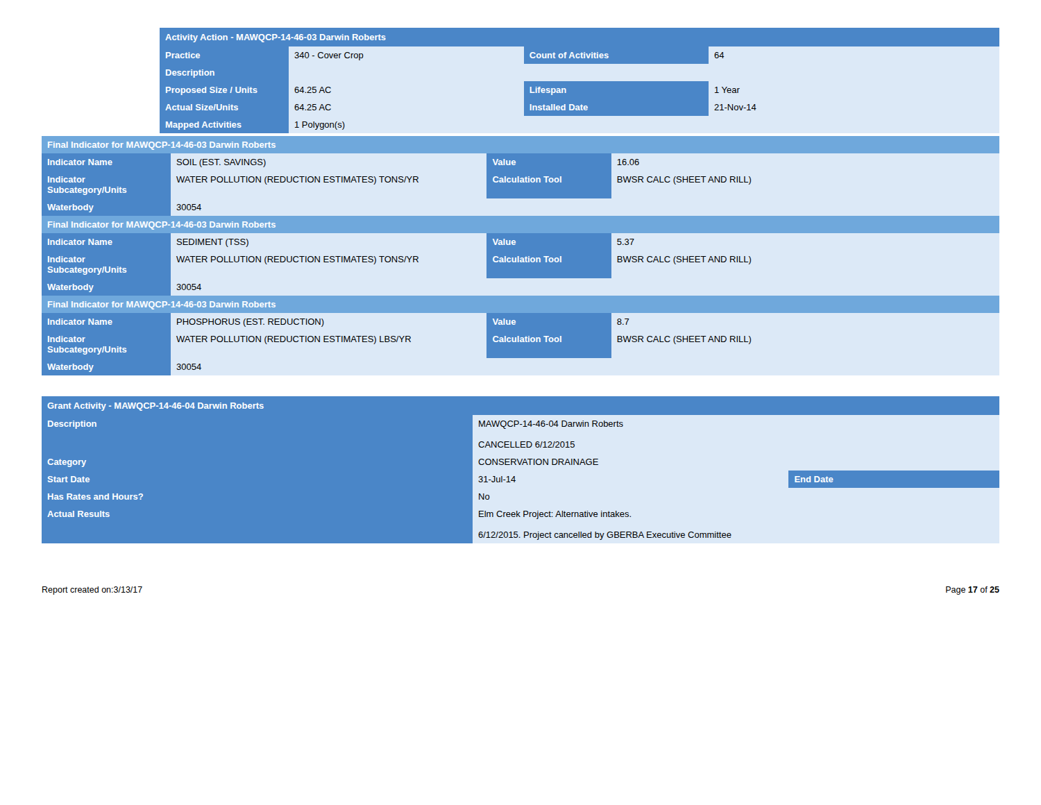| Activity Action - MAWQCP-14-46-03 Darwin Roberts |
| Practice | 340 - Cover Crop | Count of Activities | 64 |
| Description | |
| Proposed Size / Units | 64.25 AC | Lifespan | 1 Year |
| Actual Size/Units | 64.25 AC | Installed Date | 21-Nov-14 |
| Mapped Activities | 1 Polygon(s) |
| Final Indicator for MAWQCP-14-46-03 Darwin Roberts |
| Indicator Name | SOIL (EST. SAVINGS) | Value | 16.06 |
| Indicator Subcategory/Units | WATER POLLUTION (REDUCTION ESTIMATES) TONS/YR | Calculation Tool | BWSR CALC (SHEET AND RILL) |
| Waterbody | 30054 |
| Final Indicator for MAWQCP-14-46-03 Darwin Roberts |
| Indicator Name | SEDIMENT (TSS) | Value | 5.37 |
| Indicator Subcategory/Units | WATER POLLUTION (REDUCTION ESTIMATES) TONS/YR | Calculation Tool | BWSR CALC (SHEET AND RILL) |
| Waterbody | 30054 |
| Final Indicator for MAWQCP-14-46-03 Darwin Roberts |
| Indicator Name | PHOSPHORUS (EST. REDUCTION) | Value | 8.7 |
| Indicator Subcategory/Units | WATER POLLUTION (REDUCTION ESTIMATES) LBS/YR | Calculation Tool | BWSR CALC (SHEET AND RILL) |
| Waterbody | 30054 |
| Grant Activity - MAWQCP-14-46-04 Darwin Roberts |
| Description | MAWQCP-14-46-04 Darwin Roberts CANCELLED 6/12/2015 |
| Category | CONSERVATION DRAINAGE |
| Start Date | 31-Jul-14 | End Date |
| Has Rates and Hours? | No |
| Actual Results | Elm Creek Project: Alternative intakes. 6/12/2015. Project cancelled by GBERBA Executive Committee |
Report created on:3/13/17
Page 17 of 25